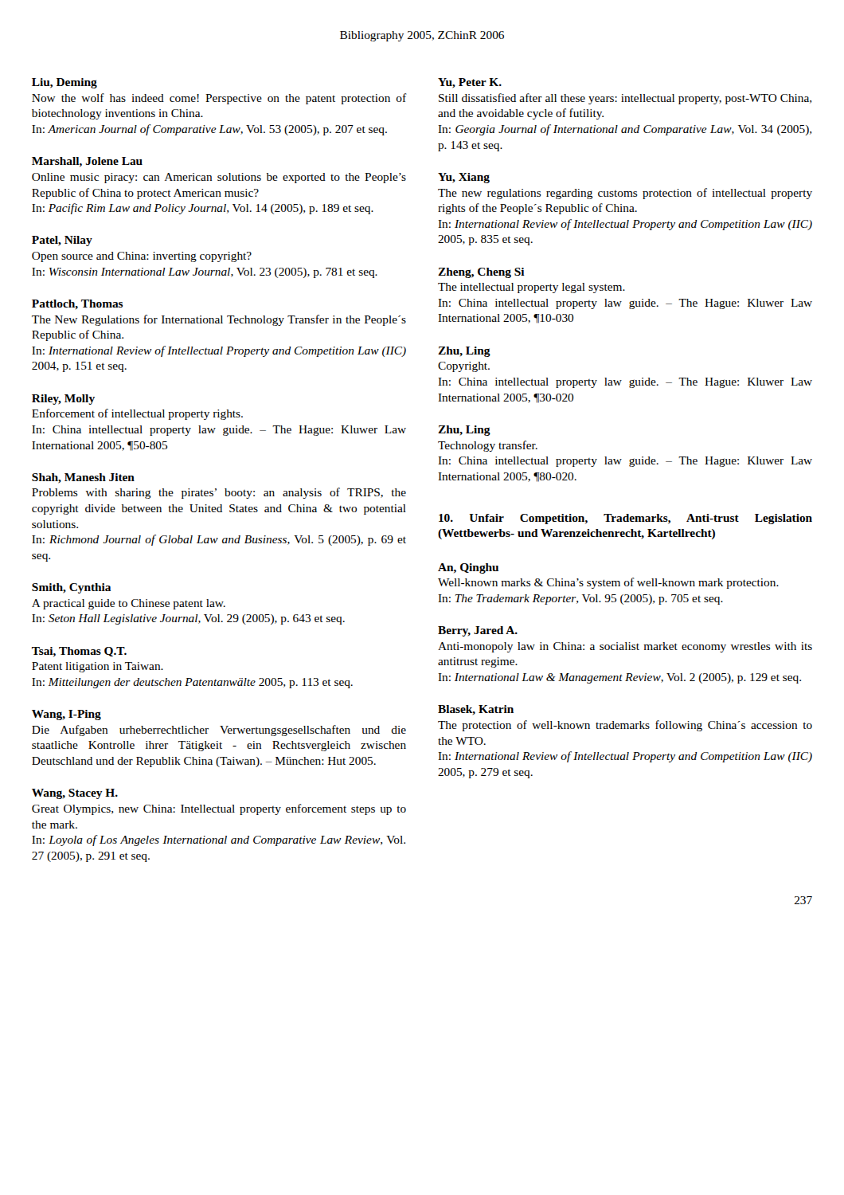Bibliography 2005, ZChinR 2006
Liu, Deming
Now the wolf has indeed come! Perspective on the patent protection of biotechnology inventions in China.
In: American Journal of Comparative Law, Vol. 53 (2005), p. 207 et seq.
Marshall, Jolene Lau
Online music piracy: can American solutions be exported to the People’s Republic of China to protect American music?
In: Pacific Rim Law and Policy Journal, Vol. 14 (2005), p. 189 et seq.
Patel, Nilay
Open source and China: inverting copyright?
In: Wisconsin International Law Journal, Vol. 23 (2005), p. 781 et seq.
Pattloch, Thomas
The New Regulations for International Technology Transfer in the People´s Republic of China.
In: International Review of Intellectual Property and Competition Law (IIC) 2004, p. 151 et seq.
Riley, Molly
Enforcement of intellectual property rights.
In: China intellectual property law guide. – The Hague: Kluwer Law International 2005, ¶50-805
Shah, Manesh Jiten
Problems with sharing the pirates’ booty: an analysis of TRIPS, the copyright divide between the United States and China & two potential solutions.
In: Richmond Journal of Global Law and Business, Vol. 5 (2005), p. 69 et seq.
Smith, Cynthia
A practical guide to Chinese patent law.
In: Seton Hall Legislative Journal, Vol. 29 (2005), p. 643 et seq.
Tsai, Thomas Q.T.
Patent litigation in Taiwan.
In: Mitteilungen der deutschen Patentanwälte 2005, p. 113 et seq.
Wang, I-Ping
Die Aufgaben urheberrechtlicher Verwertungsgesellschaften und die staatliche Kontrolle ihrer Tätigkeit - ein Rechtsvergleich zwischen Deutschland und der Republik China (Taiwan). – München: Hut 2005.
Wang, Stacey H.
Great Olympics, new China: Intellectual property enforcement steps up to the mark.
In: Loyola of Los Angeles International and Comparative Law Review, Vol. 27 (2005), p. 291 et seq.
Yu, Peter K.
Still dissatisfied after all these years: intellectual property, post-WTO China, and the avoidable cycle of futility.
In: Georgia Journal of International and Comparative Law, Vol. 34 (2005), p. 143 et seq.
Yu, Xiang
The new regulations regarding customs protection of intellectual property rights of the People´s Republic of China.
In: International Review of Intellectual Property and Competition Law (IIC) 2005, p. 835 et seq.
Zheng, Cheng Si
The intellectual property legal system.
In: China intellectual property law guide. – The Hague: Kluwer Law International 2005, ¶10-030
Zhu, Ling
Copyright.
In: China intellectual property law guide. – The Hague: Kluwer Law International 2005, ¶30-020
Zhu, Ling
Technology transfer.
In: China intellectual property law guide. – The Hague: Kluwer Law International 2005, ¶80-020.
10. Unfair Competition, Trademarks, Anti-trust Legislation (Wettbewerbs- und Warenzeichenrecht, Kartellrecht)
An, Qinghu
Well-known marks & China’s system of well-known mark protection.
In: The Trademark Reporter, Vol. 95 (2005), p. 705 et seq.
Berry, Jared A.
Anti-monopoly law in China: a socialist market economy wrestles with its antitrust regime.
In: International Law & Management Review, Vol. 2 (2005), p. 129 et seq.
Blasek, Katrin
The protection of well-known trademarks following China´s accession to the WTO.
In: International Review of Intellectual Property and Competition Law (IIC) 2005, p. 279 et seq.
237